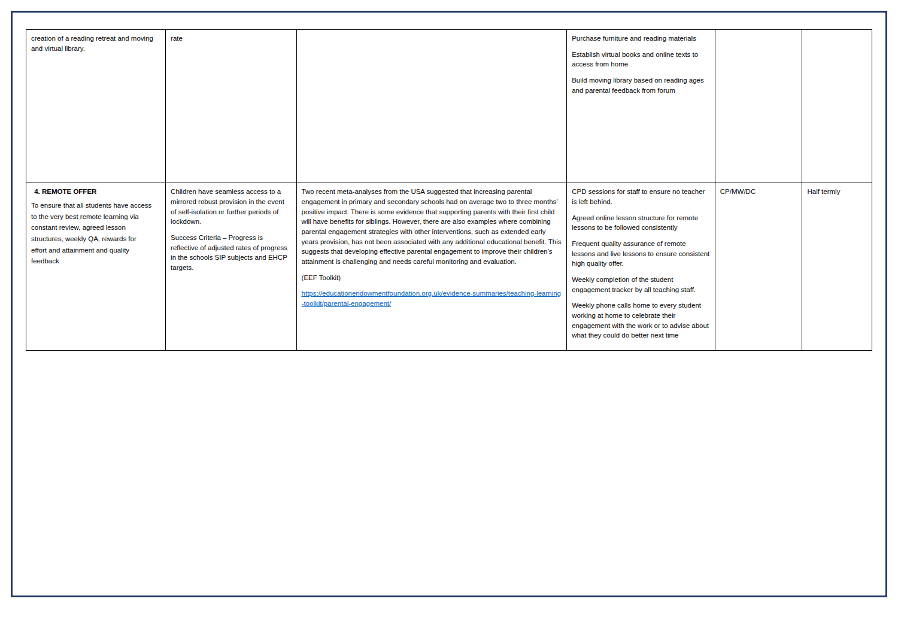| creation of a reading retreat and moving and virtual library. | rate | | Purchase furniture and reading materials Establish virtual books and online texts to access from home Build moving library based on reading ages and parental feedback from forum | | |
| REMOTE OFFER To ensure that all students have access to the very best remote learning via constant review, agreed lesson structures, weekly QA, rewards for effort and attainment and quality feedback | Children have seamless access to a mirrored robust provision in the event of self-isolation or further periods of lockdown. Success Criteria – Progress is reflective of adjusted rates of progress in the schools SIP subjects and EHCP targets. | Two recent meta-analyses from the USA suggested that increasing parental engagement in primary and secondary schools had on average two to three months’ positive impact. There is some evidence that supporting parents with their first child will have benefits for siblings. However, there are also examples where combining parental engagement strategies with other interventions, such as extended early years provision, has not been associated with any additional educational benefit. This suggests that developing effective parental engagement to improve their children’s attainment is challenging and needs careful monitoring and evaluation. (EEF Toolkit) https://educationendowmentfoundation.org.uk/evidence-summaries/teaching-learning-toolkit/parental-engagement/ | CPD sessions for staff to ensure no teacher is left behind. Agreed online lesson structure for remote lessons to be followed consistently Frequent quality assurance of remote lessons and live lessons to ensure consistent high quality offer. Weekly completion of the student engagement tracker by all teaching staff. Weekly phone calls home to every student working at home to celebrate their engagement with the work or to advise about what they could do better next time | CP/MW/DC | Half termly |